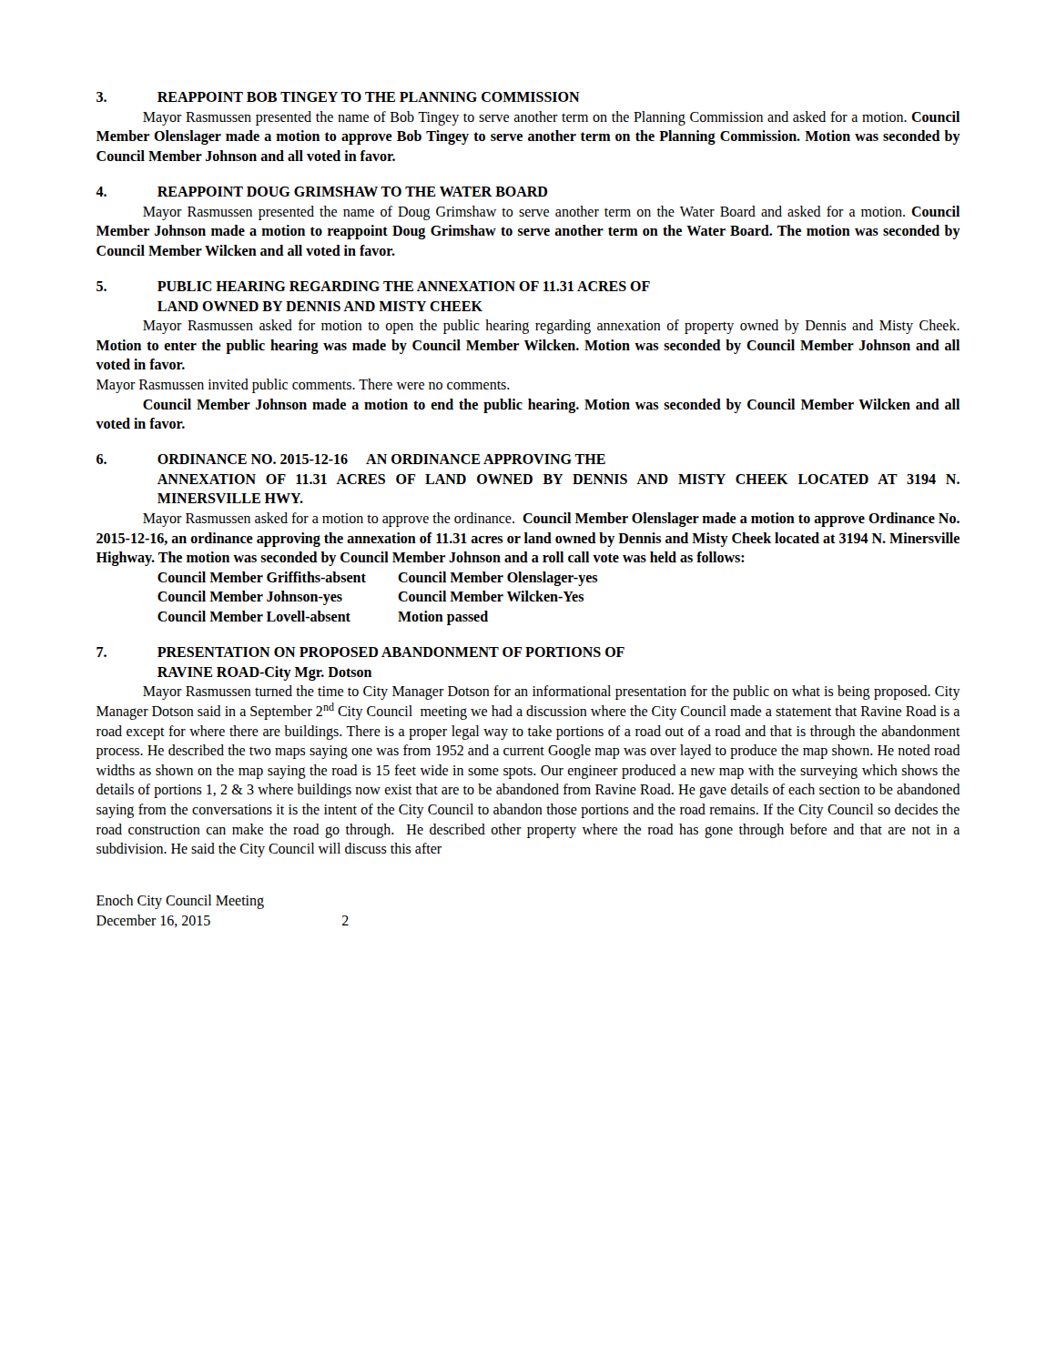3. REAPPOINT BOB TINGEY TO THE PLANNING COMMISSION
Mayor Rasmussen presented the name of Bob Tingey to serve another term on the Planning Commission and asked for a motion. Council Member Olenslager made a motion to approve Bob Tingey to serve another term on the Planning Commission. Motion was seconded by Council Member Johnson and all voted in favor.
4. REAPPOINT DOUG GRIMSHAW TO THE WATER BOARD
Mayor Rasmussen presented the name of Doug Grimshaw to serve another term on the Water Board and asked for a motion. Council Member Johnson made a motion to reappoint Doug Grimshaw to serve another term on the Water Board. The motion was seconded by Council Member Wilcken and all voted in favor.
5. PUBLIC HEARING REGARDING THE ANNEXATION OF 11.31 ACRES OFLAND OWNED BY DENNIS AND MISTY CHEEK
Mayor Rasmussen asked for motion to open the public hearing regarding annexation of property owned by Dennis and Misty Cheek. Motion to enter the public hearing was made by Council Member Wilcken. Motion was seconded by Council Member Johnson and all voted in favor.
Mayor Rasmussen invited public comments. There were no comments.
Council Member Johnson made a motion to end the public hearing. Motion was seconded by Council Member Wilcken and all voted in favor.
6. ORDINANCE NO. 2015-12-16 AN ORDINANCE APPROVING THEANNEXATION OF 11.31 ACRES OF LAND OWNED BY DENNIS AND MISTY CHEEK LOCATED AT 3194 N. MINERSVILLE HWY.
Mayor Rasmussen asked for a motion to approve the ordinance. Council Member Olenslager made a motion to approve Ordinance No. 2015-12-16, an ordinance approving the annexation of 11.31 acres or land owned by Dennis and Misty Cheek located at 3194 N. Minersville Highway. The motion was seconded by Council Member Johnson and a roll call vote was held as follows:
| Council Member Griffiths-absent | Council Member Olenslager-yes |
| Council Member Johnson-yes | Council Member Wilcken-Yes |
| Council Member Lovell-absent | Motion passed |
7. PRESENTATION ON PROPOSED ABANDONMENT OF PORTIONS OFRAVINE ROAD-City Mgr. Dotson
Mayor Rasmussen turned the time to City Manager Dotson for an informational presentation for the public on what is being proposed. City Manager Dotson said in a September 2nd City Council meeting we had a discussion where the City Council made a statement that Ravine Road is a road except for where there are buildings. There is a proper legal way to take portions of a road out of a road and that is through the abandonment process. He described the two maps saying one was from 1952 and a current Google map was over layed to produce the map shown. He noted road widths as shown on the map saying the road is 15 feet wide in some spots. Our engineer produced a new map with the surveying which shows the details of portions 1, 2 & 3 where buildings now exist that are to be abandoned from Ravine Road. He gave details of each section to be abandoned saying from the conversations it is the intent of the City Council to abandon those portions and the road remains. If the City Council so decides the road construction can make the road go through. He described other property where the road has gone through before and that are not in a subdivision. He said the City Council will discuss this after
Enoch City Council Meeting
December 16, 20152